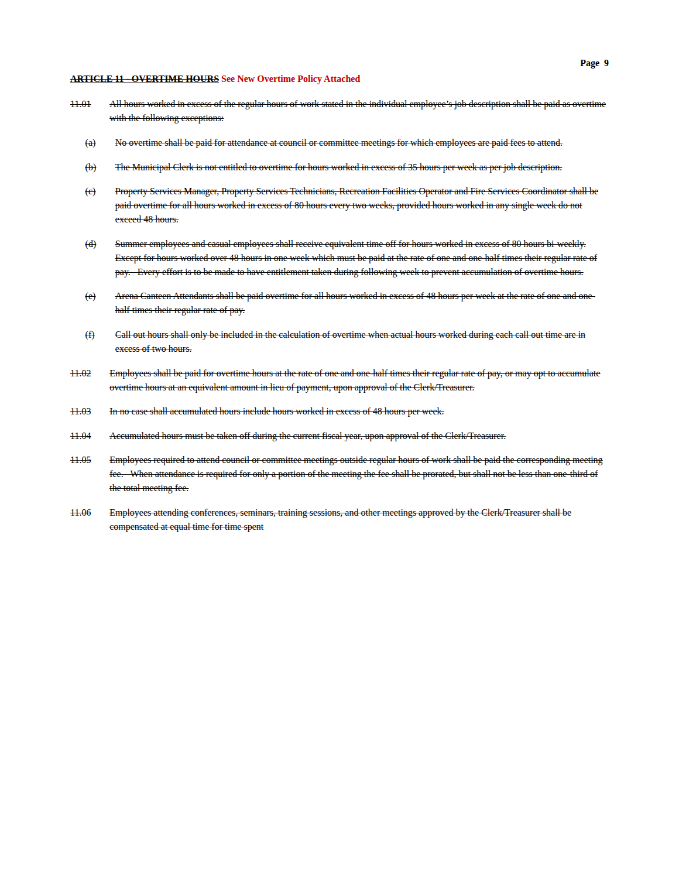Page 9
ARTICLE 11 - OVERTIME HOURS See New Overtime Policy Attached
11.01
All hours worked in excess of the regular hours of work stated in the individual employee’s job description shall be paid as overtime with the following exceptions:
(a)
No overtime shall be paid for attendance at council or committee meetings for which employees are paid fees to attend.
(b)
The Municipal Clerk is not entitled to overtime for hours worked in excess of 35 hours per week as per job description.
(c)
Property Services Manager, Property Services Technicians, Recreation Facilities Operator and Fire Services Coordinator shall be paid overtime for all hours worked in excess of 80 hours every two weeks, provided hours worked in any single week do not exceed 48 hours.
(d)
Summer employees and casual employees shall receive equivalent time off for hours worked in excess of 80 hours bi-weekly. Except for hours worked over 48 hours in one week which must be paid at the rate of one and one-half times their regular rate of pay. Every effort is to be made to have entitlement taken during following week to prevent accumulation of overtime hours.
(e)
Arena Canteen Attendants shall be paid overtime for all hours worked in excess of 48 hours per week at the rate of one and one-half times their regular rate of pay.
(f)
Call out hours shall only be included in the calculation of overtime when actual hours worked during each call out time are in excess of two hours.
11.02
Employees shall be paid for overtime hours at the rate of one and one-half times their regular rate of pay, or may opt to accumulate overtime hours at an equivalent amount in lieu of payment, upon approval of the Clerk/Treasurer.
11.03
In no case shall accumulated hours include hours worked in excess of 48 hours per week.
11.04
Accumulated hours must be taken off during the current fiscal year, upon approval of the Clerk/Treasurer.
11.05
Employees required to attend council or committee meetings outside regular hours of work shall be paid the corresponding meeting fee. When attendance is required for only a portion of the meeting the fee shall be prorated, but shall not be less than one-third of the total meeting fee.
11.06
Employees attending conferences, seminars, training sessions, and other meetings approved by the Clerk/Treasurer shall be compensated at equal time for time spent